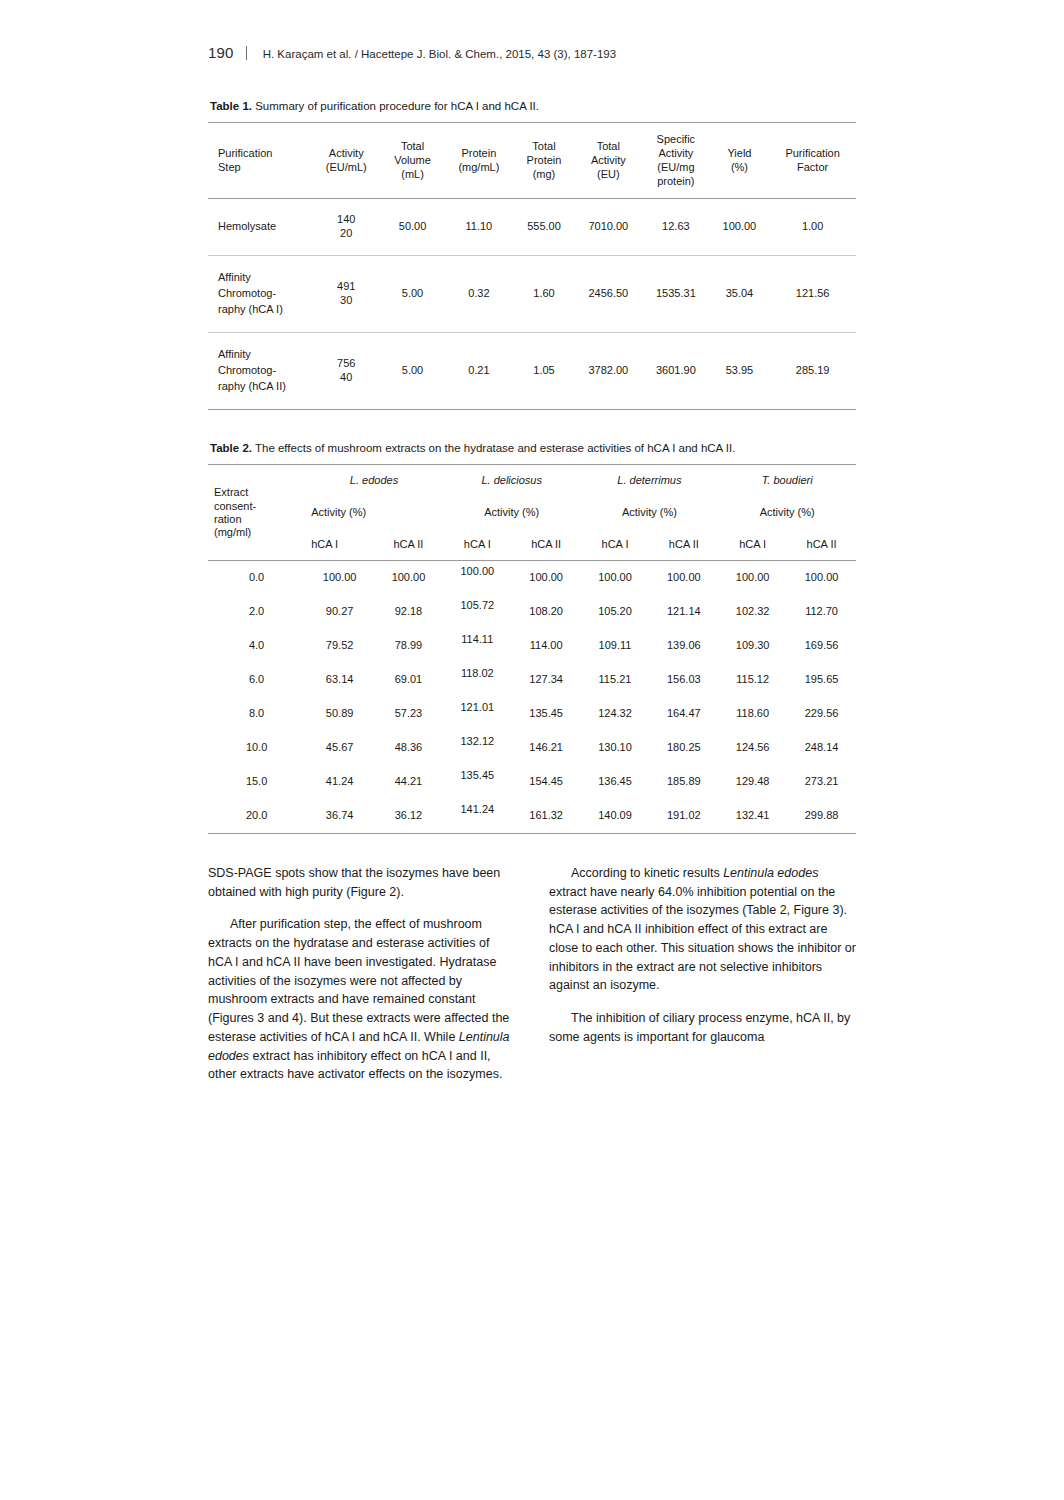190 H. Karaçam et al. / Hacettepe J. Biol. & Chem., 2015, 43 (3), 187-193
Table 1. Summary of purification procedure for hCA I and hCA II.
| Purification Step | Activity (EU/mL) | Total Volume (mL) | Protein (mg/mL) | Total Protein (mg) | Total Activity (EU) | Specific Activity (EU/mg protein) | Yield (%) | Purification Factor |
| --- | --- | --- | --- | --- | --- | --- | --- | --- |
| Hemolysate | 140 20 | 50.00 | 11.10 | 555.00 | 7010.00 | 12.63 | 100.00 | 1.00 |
| Affinity Chromotog- raphy (hCA I) | 491 30 | 5.00 | 0.32 | 1.60 | 2456.50 | 1535.31 | 35.04 | 121.56 |
| Affinity Chromotog- raphy (hCA II) | 756 40 | 5.00 | 0.21 | 1.05 | 3782.00 | 3601.90 | 53.95 | 285.19 |
Table 2. The effects of mushroom extracts on the hydratase and esterase activities of hCA I and hCA II.
| Extract consent- ration (mg/ml) | L. edodes | L. deliciosus | L. deterrimus | T. boudieri |
| --- | --- | --- | --- | --- |
| Activity (%) | Activity (%) | Activity (%) | Activity (%) |
| hCA I | hCA II | hCA I | hCA II | hCA I | hCA II | hCA I | hCA II |
| 0.0 | 100.00 | 100.00 | 100.00 | 100.00 | 100.00 | 100.00 | 100.00 | 100.00 |
| 2.0 | 90.27 | 92.18 | 105.72 | 108.20 | 105.20 | 121.14 | 102.32 | 112.70 |
| 4.0 | 79.52 | 78.99 | 114.11 | 114.00 | 109.11 | 139.06 | 109.30 | 169.56 |
| 6.0 | 63.14 | 69.01 | 118.02 | 127.34 | 115.21 | 156.03 | 115.12 | 195.65 |
| 8.0 | 50.89 | 57.23 | 121.01 | 135.45 | 124.32 | 164.47 | 118.60 | 229.56 |
| 10.0 | 45.67 | 48.36 | 132.12 | 146.21 | 130.10 | 180.25 | 124.56 | 248.14 |
| 15.0 | 41.24 | 44.21 | 135.45 | 154.45 | 136.45 | 185.89 | 129.48 | 273.21 |
| 20.0 | 36.74 | 36.12 | 141.24 | 161.32 | 140.09 | 191.02 | 132.41 | 299.88 |
SDS-PAGE spots show that the isozymes have been obtained with high purity (Figure 2).
After purification step, the effect of mushroom extracts on the hydratase and esterase activities of hCA I and hCA II have been investigated. Hydratase activities of the isozymes were not affected by mushroom extracts and have remained constant (Figures 3 and 4). But these extracts were affected the esterase activities of hCA I and hCA II. While Lentinula edodes extract has inhibitory effect on hCA I and II, other extracts have activator effects on the isozymes.
According to kinetic results Lentinula edodes extract have nearly 64.0% inhibition potential on the esterase activities of the isozymes (Table 2, Figure 3). hCA I and hCA II inhibition effect of this extract are close to each other. This situation shows the inhibitor or inhibitors in the extract are not selective inhibitors against an isozyme.
The inhibition of ciliary process enzyme, hCA II, by some agents is important for glaucoma